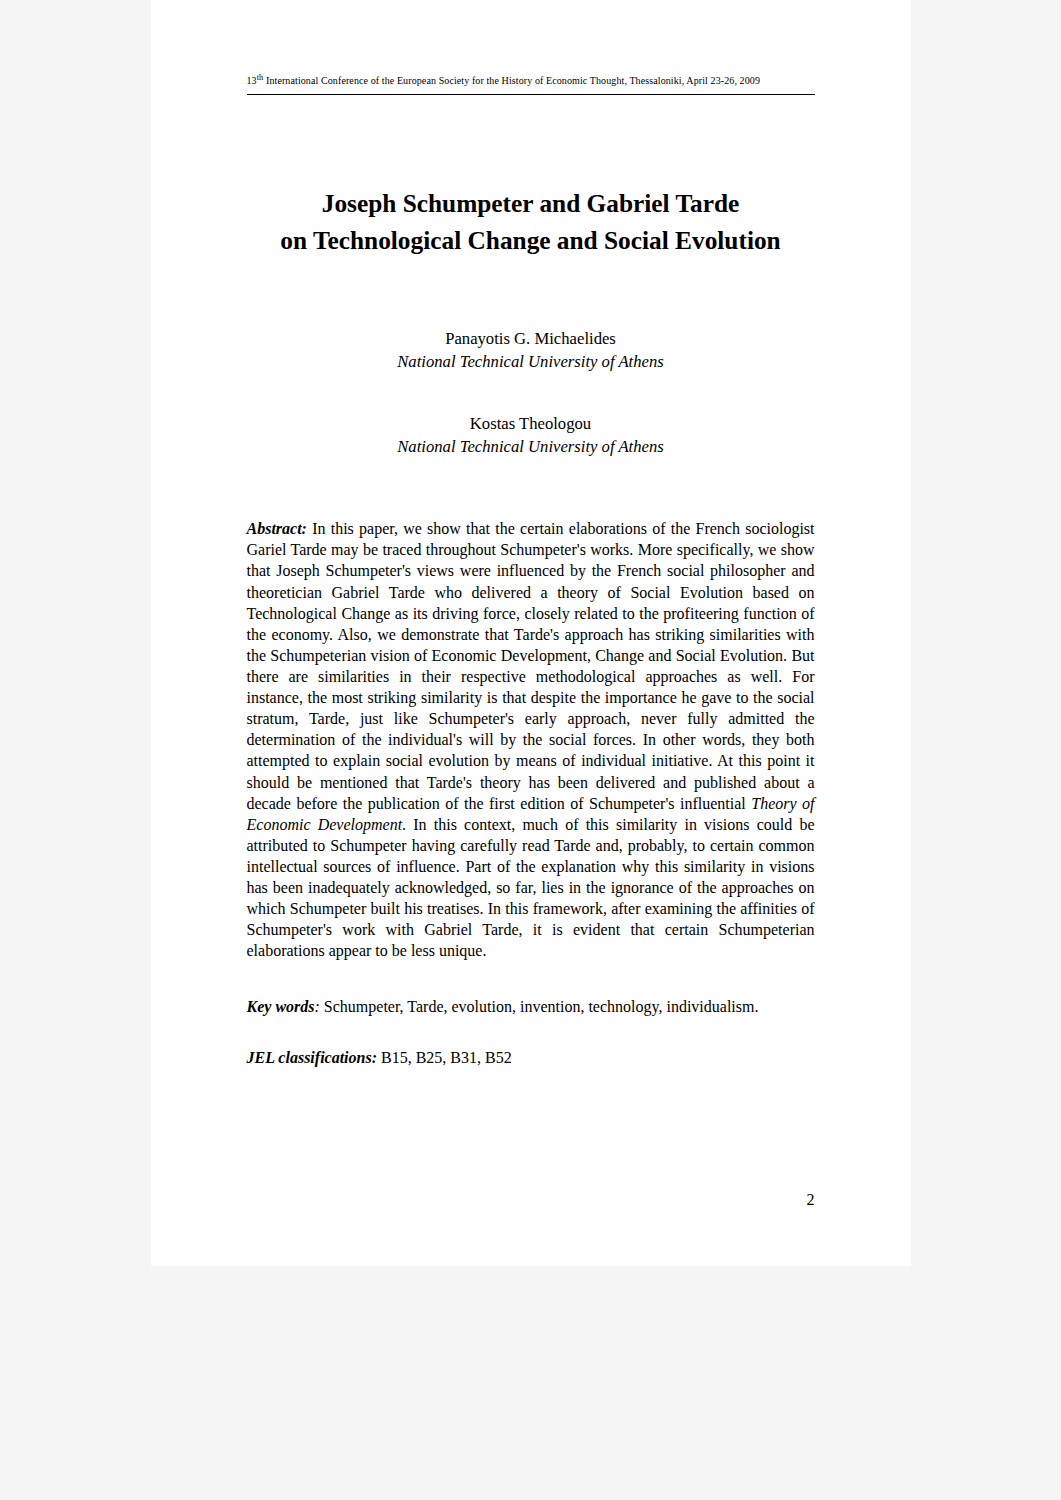13th International Conference of the European Society for the History of Economic Thought, Thessaloniki, April 23-26, 2009
Joseph Schumpeter and Gabriel Tarde
on Technological Change and Social Evolution
Panayotis G. Michaelides
National Technical University of Athens
Kostas Theologou
National Technical University of Athens
Abstract: In this paper, we show that the certain elaborations of the French sociologist Gariel Tarde may be traced throughout Schumpeter's works. More specifically, we show that Joseph Schumpeter's views were influenced by the French social philosopher and theoretician Gabriel Tarde who delivered a theory of Social Evolution based on Technological Change as its driving force, closely related to the profiteering function of the economy. Also, we demonstrate that Tarde's approach has striking similarities with the Schumpeterian vision of Economic Development, Change and Social Evolution. But there are similarities in their respective methodological approaches as well. For instance, the most striking similarity is that despite the importance he gave to the social stratum, Tarde, just like Schumpeter's early approach, never fully admitted the determination of the individual's will by the social forces. In other words, they both attempted to explain social evolution by means of individual initiative. At this point it should be mentioned that Tarde's theory has been delivered and published about a decade before the publication of the first edition of Schumpeter's influential Theory of Economic Development. In this context, much of this similarity in visions could be attributed to Schumpeter having carefully read Tarde and, probably, to certain common intellectual sources of influence. Part of the explanation why this similarity in visions has been inadequately acknowledged, so far, lies in the ignorance of the approaches on which Schumpeter built his treatises. In this framework, after examining the affinities of Schumpeter's work with Gabriel Tarde, it is evident that certain Schumpeterian elaborations appear to be less unique.
Key words: Schumpeter, Tarde, evolution, invention, technology, individualism.
JEL classifications: B15, B25, B31, B52
2